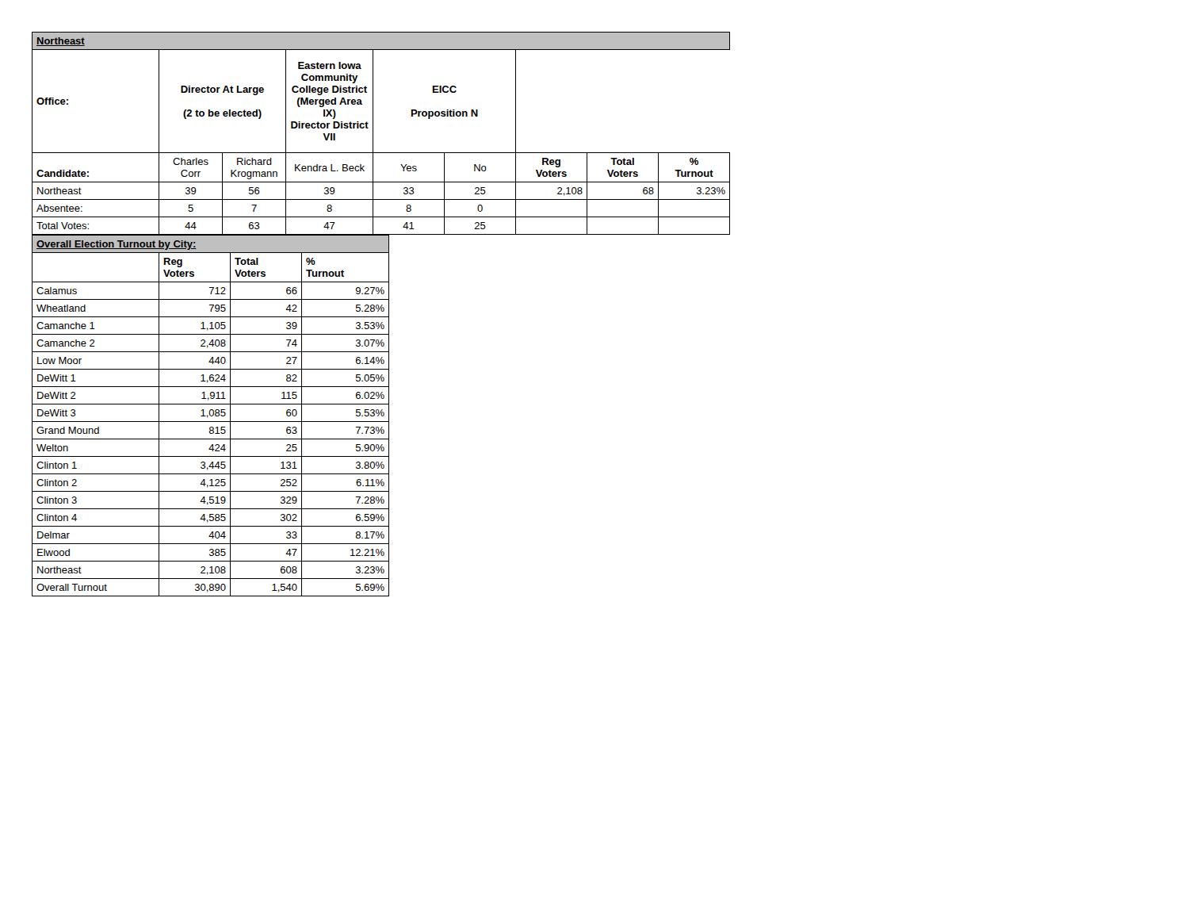| Northeast |
| Office: | Director At Large (2 to be elected) | Eastern Iowa Community College District (Merged Area IX) Director District VII | EICC Proposition N | | | |
| Candidate: | Charles Corr | Richard Krogmann | Kendra L. Beck | Yes | No | Reg Voters | Total Voters | % Turnout |
| Northeast | 39 | 56 | 39 | 33 | 25 | 2,108 | 68 | 3.23% |
| Absentee: | 5 | 7 | 8 | 8 | 0 | | | |
| Total Votes: | 44 | 63 | 47 | 41 | 25 | | | |
| Overall Election Turnout by City: |
| | Reg Voters | Total Voters | % Turnout |
| Calamus | 712 | 66 | 9.27% |
| Wheatland | 795 | 42 | 5.28% |
| Camanche 1 | 1,105 | 39 | 3.53% |
| Camanche 2 | 2,408 | 74 | 3.07% |
| Low Moor | 440 | 27 | 6.14% |
| DeWitt 1 | 1,624 | 82 | 5.05% |
| DeWitt 2 | 1,911 | 115 | 6.02% |
| DeWitt 3 | 1,085 | 60 | 5.53% |
| Grand Mound | 815 | 63 | 7.73% |
| Welton | 424 | 25 | 5.90% |
| Clinton 1 | 3,445 | 131 | 3.80% |
| Clinton 2 | 4,125 | 252 | 6.11% |
| Clinton 3 | 4,519 | 329 | 7.28% |
| Clinton 4 | 4,585 | 302 | 6.59% |
| Delmar | 404 | 33 | 8.17% |
| Elwood | 385 | 47 | 12.21% |
| Northeast | 2,108 | 608 | 3.23% |
| Overall Turnout | 30,890 | 1,540 | 5.69% |